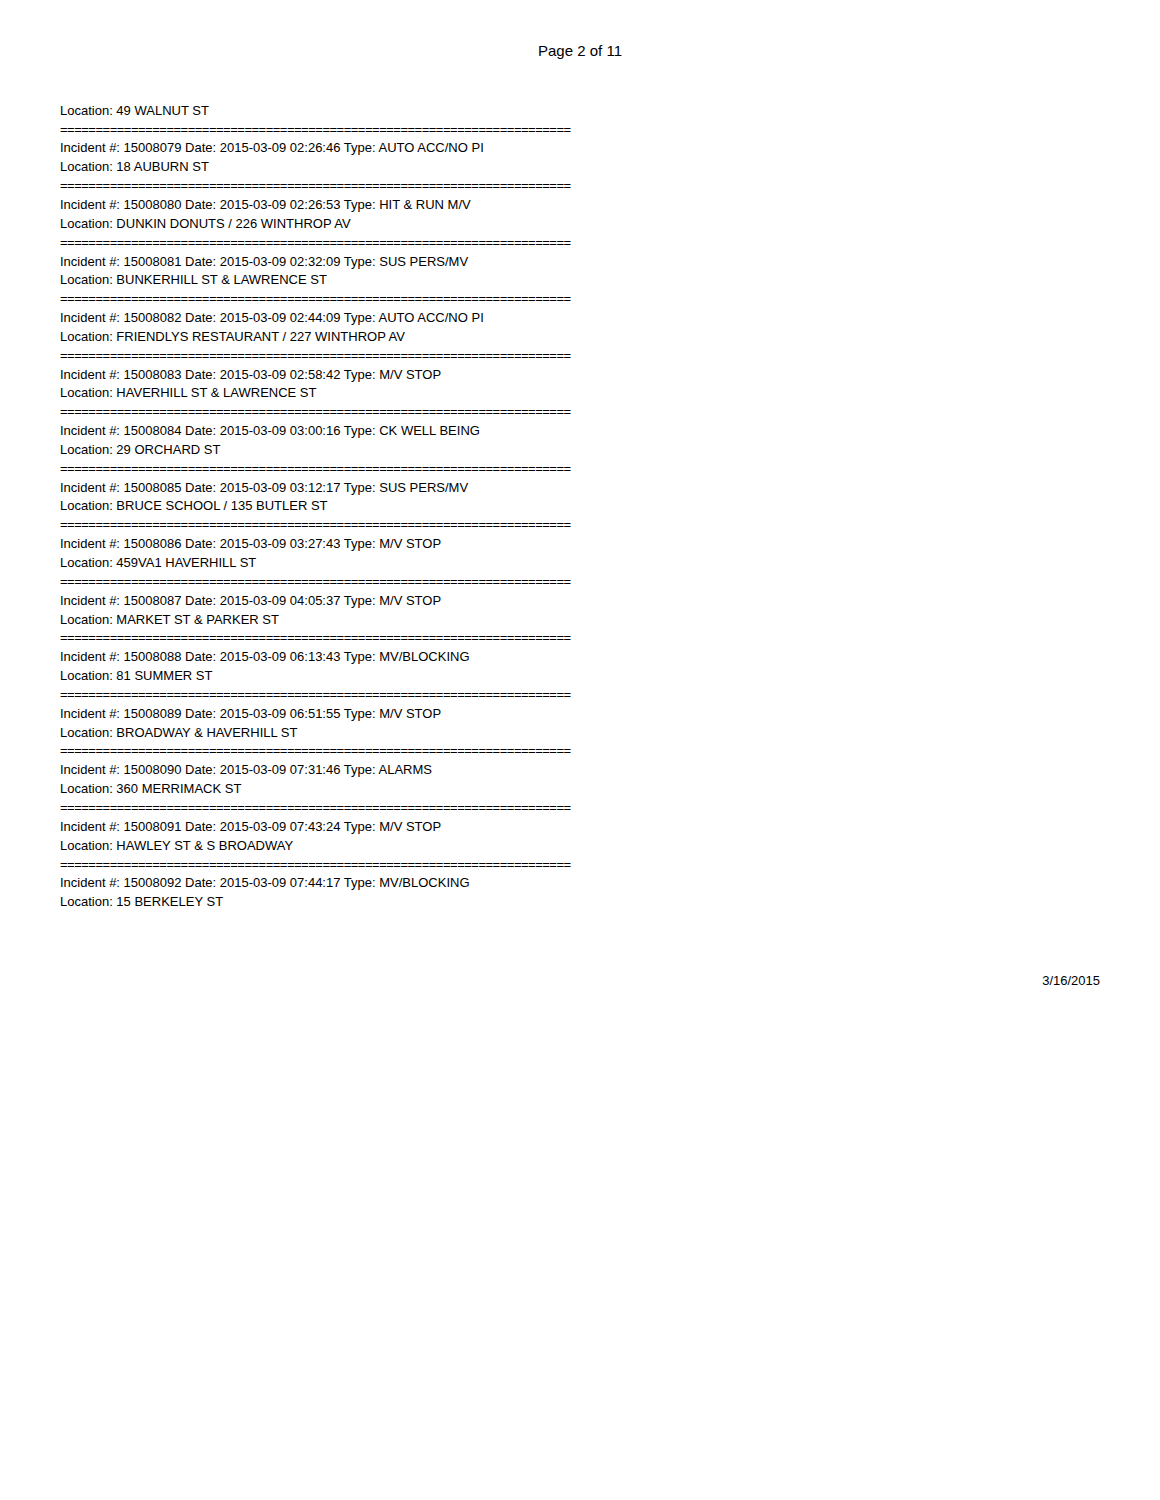Page 2 of 11
Location: 49 WALNUT ST ======================================================================== Incident #: 15008079 Date: 2015-03-09 02:26:46 Type: AUTO ACC/NO PI Location: 18 AUBURN ST ======================================================================== Incident #: 15008080 Date: 2015-03-09 02:26:53 Type: HIT & RUN M/V Location: DUNKIN DONUTS / 226 WINTHROP AV ======================================================================== Incident #: 15008081 Date: 2015-03-09 02:32:09 Type: SUS PERS/MV Location: BUNKERHILL ST & LAWRENCE ST ======================================================================== Incident #: 15008082 Date: 2015-03-09 02:44:09 Type: AUTO ACC/NO PI Location: FRIENDLYS RESTAURANT / 227 WINTHROP AV ======================================================================== Incident #: 15008083 Date: 2015-03-09 02:58:42 Type: M/V STOP Location: HAVERHILL ST & LAWRENCE ST ======================================================================== Incident #: 15008084 Date: 2015-03-09 03:00:16 Type: CK WELL BEING Location: 29 ORCHARD ST ======================================================================== Incident #: 15008085 Date: 2015-03-09 03:12:17 Type: SUS PERS/MV Location: BRUCE SCHOOL / 135 BUTLER ST ======================================================================== Incident #: 15008086 Date: 2015-03-09 03:27:43 Type: M/V STOP Location: 459VA1 HAVERHILL ST ======================================================================== Incident #: 15008087 Date: 2015-03-09 04:05:37 Type: M/V STOP Location: MARKET ST & PARKER ST ======================================================================== Incident #: 15008088 Date: 2015-03-09 06:13:43 Type: MV/BLOCKING Location: 81 SUMMER ST ======================================================================== Incident #: 15008089 Date: 2015-03-09 06:51:55 Type: M/V STOP Location: BROADWAY & HAVERHILL ST ======================================================================== Incident #: 15008090 Date: 2015-03-09 07:31:46 Type: ALARMS Location: 360 MERRIMACK ST ======================================================================== Incident #: 15008091 Date: 2015-03-09 07:43:24 Type: M/V STOP Location: HAWLEY ST & S BROADWAY ======================================================================== Incident #: 15008092 Date: 2015-03-09 07:44:17 Type: MV/BLOCKING Location: 15 BERKELEY ST
3/16/2015